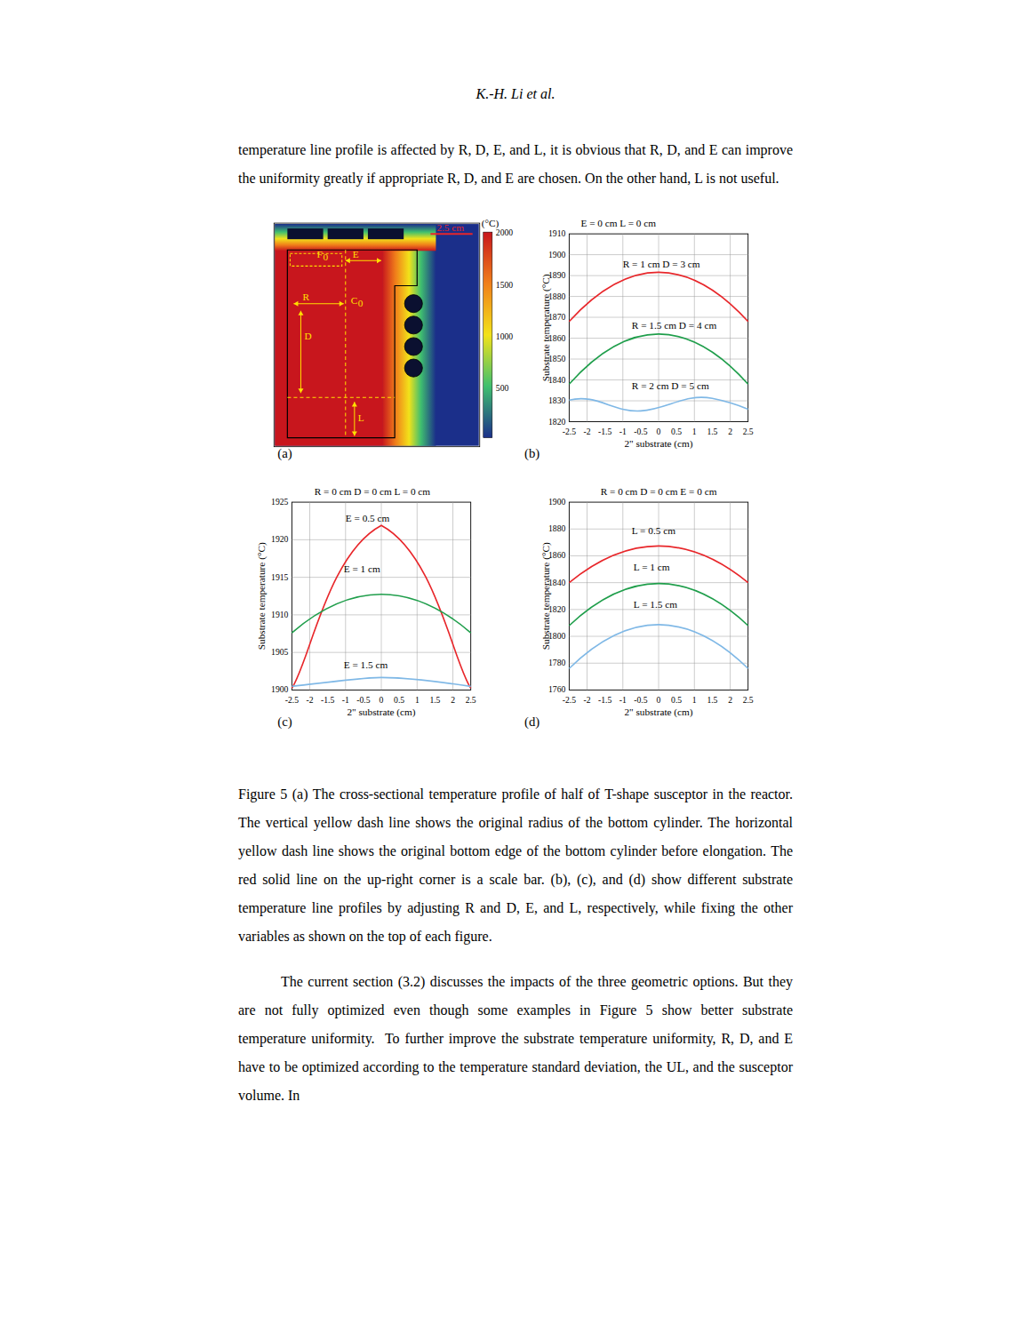K.-H. Li et al.
temperature line profile is affected by R, D, E, and L, it is obvious that R, D, and E can improve the uniformity greatly if appropriate R, D, and E are chosen. On the other hand, L is not useful.
E F 0 R C 0 D L 2.5 cm (°C) 2000 1500 1000 500 (a) E = 0 cm L = 0 cm 1910 1900 1890 1880 1870 1860 1850 1840 1830 1820 -2.5 -2 -1.5 -1 -0.5 0 0.5 1 1.5 2 2.5 2" substrate (cm) Substrate temperature (°C) R = 1 cm D = 3 cm R = 1.5 cm D = 4 cm R = 2 cm D = 5 cm (b) R = 0 cm D = 0 cm L = 0 cm 1925 1920 1915 1910 1905 1900 -2.5 -2 -1.5 -1 -0.5 0 0.5 1 1.5 2 2.5 2" substrate (cm) Substrate temperature (°C) E = 0.5 cm E = 1 cm E = 1.5 cm (c) R = 0 cm D = 0 cm E = 0 cm 1900 1880 1860 1840 1820 1800 1780 1760 -2.5 -2 -1.5 -1 -0.5 0 0.5 1 1.5 2 2.5 2" substrate (cm) Substrate temperature (°C) L = 0.5 cm L = 1 cm L = 1.5 cm (d)
Figure 5 (a) The cross-sectional temperature profile of half of T-shape susceptor in the reactor. The vertical yellow dash line shows the original radius of the bottom cylinder. The horizontal yellow dash line shows the original bottom edge of the bottom cylinder before elongation. The red solid line on the up-right corner is a scale bar. (b), (c), and (d) show different substrate temperature line profiles by adjusting R and D, E, and L, respectively, while fixing the other variables as shown on the top of each figure.
The current section (3.2) discusses the impacts of the three geometric options. But they are not fully optimized even though some examples in Figure 5 show better substrate temperature uniformity. To further improve the substrate temperature uniformity, R, D, and E have to be optimized according to the temperature standard deviation, the UL, and the susceptor volume. In